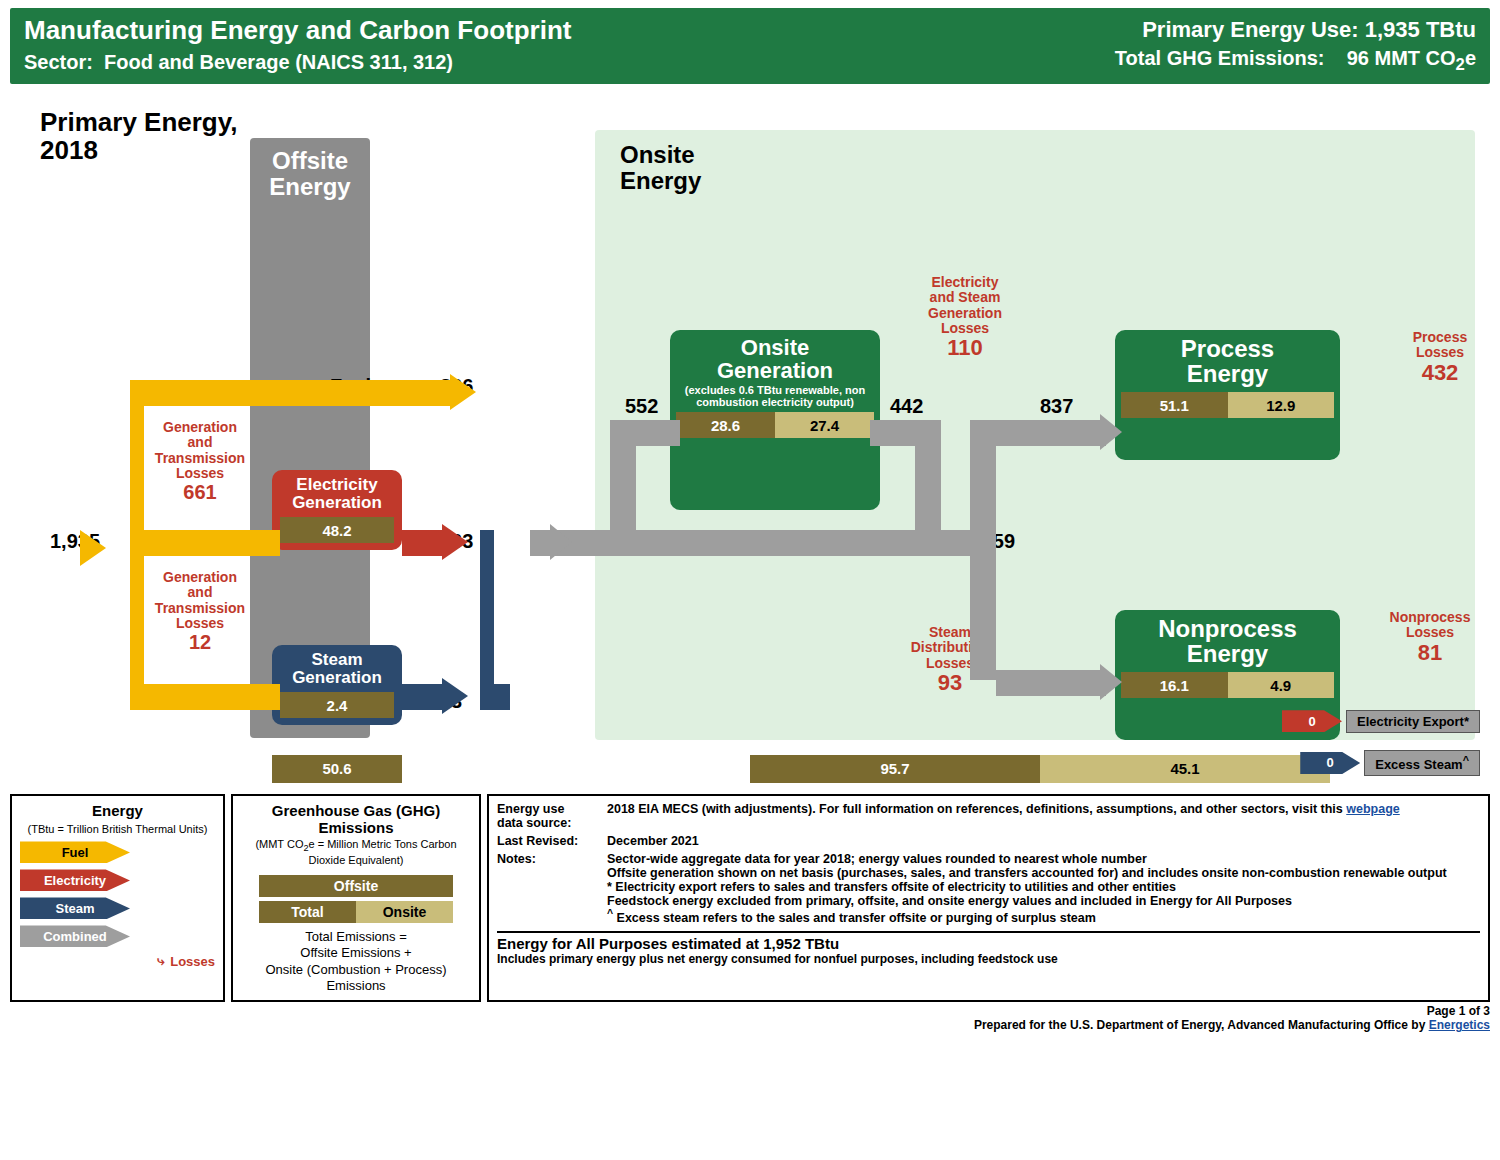Manufacturing Energy and Carbon Footprint
Sector: Food and Beverage (NAICS 311, 312)
Primary Energy Use: 1,935 TBtu
Total GHG Emissions: 96 MMT CO2e
Primary Energy,
2018
Offsite
Energy
Onsite
Energy
Electricity
Generation
48.2
Steam
Generation
2.4
50.6
Onsite
Generation
(excludes 0.6 TBtu renewable, non combustion electricity output)
28.6
27.4
Process
Energy
51.1
12.9
Nonprocess
Energy
16.1
4.9
95.7
45.1
1,935
1,024
45
Fuel
866
363
33
1,262
552
442
710
1,059
837
222
Generation
and
Transmission
Losses
661
Generation
and
Transmission
Losses
12
Electricity
and Steam
Generation
Losses
110
Steam
Distribution
Losses
93
Process
Losses
432
Nonprocess
Losses
81
0
Electricity Export*
0
Excess Steam^
Energy
(TBtu = Trillion British Thermal Units)
Fuel
Electricity
Steam
Combined
⤷Losses
Greenhouse Gas (GHG) Emissions
(MMT CO2e = Million Metric Tons Carbon Dioxide Equivalent)
Offsite
Total
Onsite
Total Emissions =
Offsite Emissions +
Onsite (Combustion + Process) Emissions
| Energy use data source: | 2018 EIA MECS (with adjustments). For full information on references, definitions, assumptions, and other sectors, visit this webpage |
| Last Revised: | December 2021 |
| Notes: | Sector-wide aggregate data for year 2018; energy values rounded to nearest whole number Offsite generation shown on net basis (purchases, sales, and transfers accounted for) and includes onsite non-combustion renewable output * Electricity export refers to sales and transfers offsite of electricity to utilities and other entities Feedstock energy excluded from primary, offsite, and onsite energy values and included in Energy for All Purposes ^ Excess steam refers to the sales and transfer offsite or purging of surplus steam |
Energy for All Purposes estimated at 1,952 TBtu
Includes primary energy plus net energy consumed for nonfuel purposes, including feedstock use
Page 1 of 3
Prepared for the U.S. Department of Energy, Advanced Manufacturing Office by Energetics